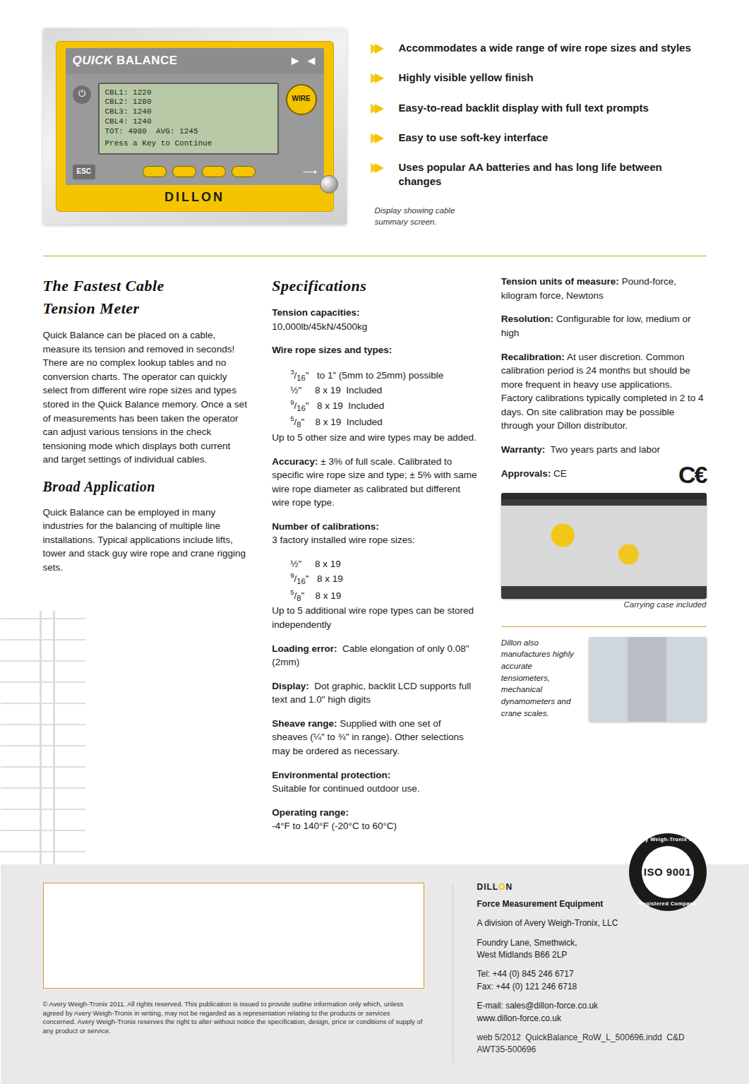QUICK BALANCE ▶ ◀
⏻
CBL1: 1220 CBL2: 1280 CBL3: 1240 CBL4: 1240 TOT: 4980 AVG: 1245 Press a Key to Continue
WIRE
ESC ⟶
DILLON
Accommodates a wide range of wire rope sizes and styles
Highly visible yellow finish
Easy-to-read backlit display with full text prompts
Easy to use soft-key interface
Uses popular AA batteries and has long life between changes
Display showing cable
summary screen.
The Fastest Cable
Tension Meter
Quick Balance can be placed on a cable, measure its tension and removed in seconds! There are no complex lookup tables and no conversion charts. The operator can quickly select from different wire rope sizes and types stored in the Quick Balance memory. Once a set of measurements has been taken the operator can adjust various tensions in the check tensioning mode which displays both current and target settings of individual cables.
Broad Application
Quick Balance can be employed in many industries for the balancing of multiple line installations. Typical applications include lifts, tower and stack guy wire rope and crane rigging sets.
Specifications
Tension capacities:
10,000lb/45kN/4500kg
Wire rope sizes and types:
3/16" to 1” (5mm to 25mm) possible
½" 8 x 19 Included
9/16" 8 x 19 Included
5/8" 8 x 19 Included
Up to 5 other size and wire types may be added.
Accuracy: ± 3% of full scale. Calibrated to specific wire rope size and type; ± 5% with same wire rope diameter as calibrated but different wire rope type.
Number of calibrations:
3 factory installed wire rope sizes:
½" 8 x 19
9/16" 8 x 19
5/8" 8 x 19
Up to 5 additional wire rope types can be stored independently
Loading error: Cable elongation of only 0.08" (2mm)
Display: Dot graphic, backlit LCD supports full text and 1.0" high digits
Sheave range: Supplied with one set of sheaves (¼" to ¾" in range). Other selections may be ordered as necessary.
Environmental protection:
Suitable for continued outdoor use.
Operating range:
-4°F to 140°F (-20°C to 60°C)
Tension units of measure: Pound-force, kilogram force, Newtons
Resolution: Configurable for low, medium or high
Recalibration: At user discretion. Common calibration period is 24 months but should be more frequent in heavy use applications. Factory calibrations typically completed in 2 to 4 days. On site calibration may be possible through your Dillon distributor.
Warranty: Two years parts and labor
Approvals: CE C€
Carrying case included
Dillon also manufactures highly accurate tensiometers, mechanical dynamometers and crane scales.
© Avery Weigh-Tronix 2011. All rights reserved. This publication is issued to provide outline information only which, unless agreed by Avery Weigh-Tronix in writing, may not be regarded as a representation relating to the products or services concerned. Avery Weigh-Tronix reserves the right to alter without notice the specification, design, price or conditions of supply of any product or service.
Avery Weigh-Tronix is an Registered Company
ISO 9001
DILLON
Force Measurement Equipment
A division of Avery Weigh-Tronix, LLC
Foundry Lane, Smethwick,
West Midlands B66 2LP
Tel: +44 (0) 845 246 6717
Fax: +44 (0) 121 246 6718
E-mail: sales@dillon-force.co.uk
www.dillon-force.co.uk
web 5/2012 QuickBalance_RoW_L_500696.indd C&D
AWT35-500696